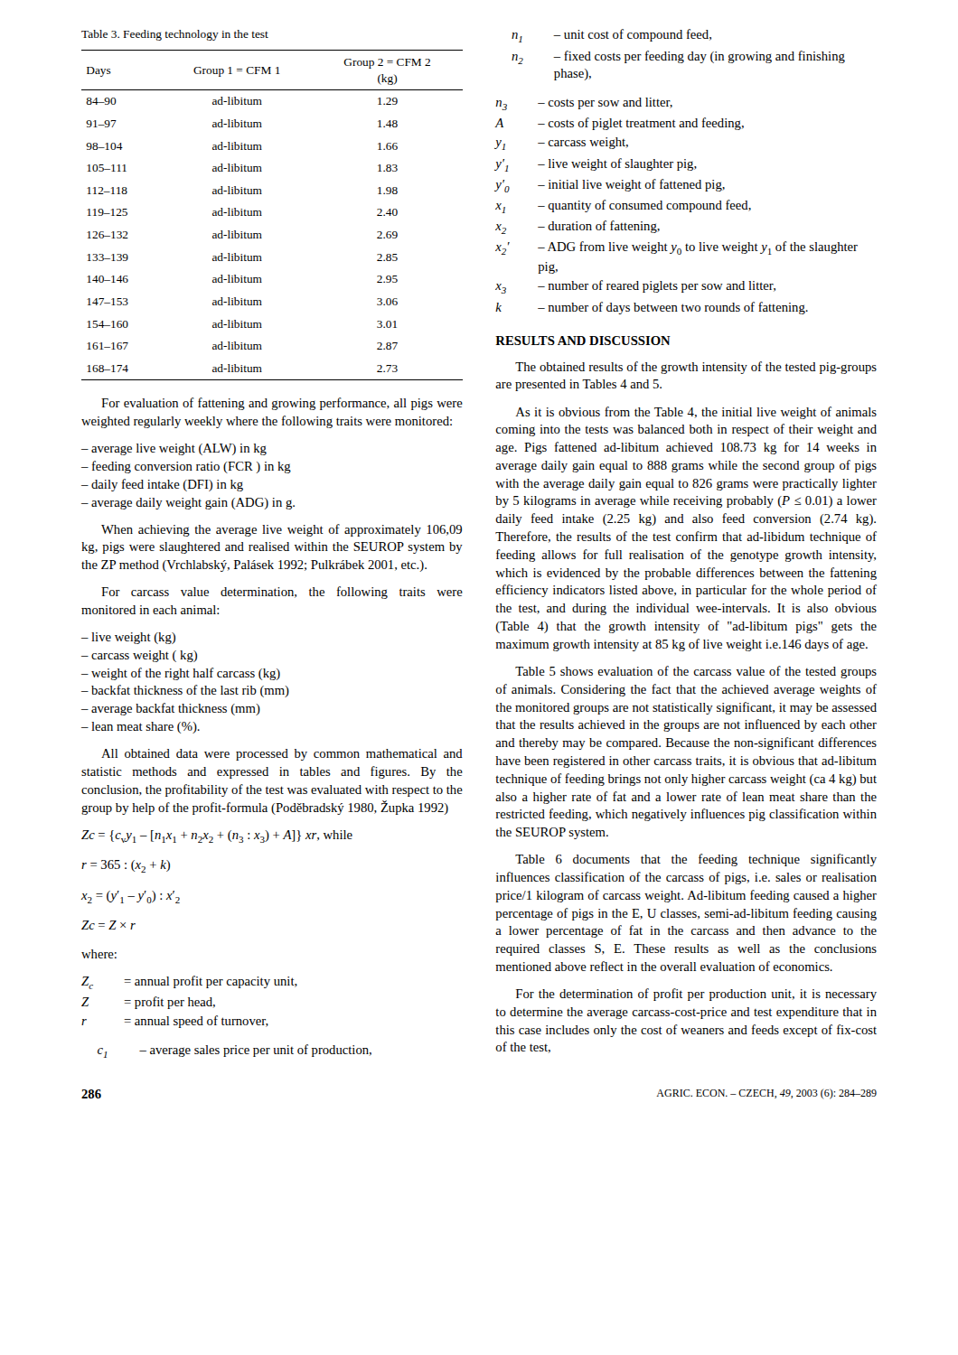Table 3. Feeding technology in the test
| Days | Group 1 = CFM 1 | Group 2 = CFM 2 (kg) |
| --- | --- | --- |
| 84–90 | ad-libitum | 1.29 |
| 91–97 | ad-libitum | 1.48 |
| 98–104 | ad-libitum | 1.66 |
| 105–111 | ad-libitum | 1.83 |
| 112–118 | ad-libitum | 1.98 |
| 119–125 | ad-libitum | 2.40 |
| 126–132 | ad-libitum | 2.69 |
| 133–139 | ad-libitum | 2.85 |
| 140–146 | ad-libitum | 2.95 |
| 147–153 | ad-libitum | 3.06 |
| 154–160 | ad-libitum | 3.01 |
| 161–167 | ad-libitum | 2.87 |
| 168–174 | ad-libitum | 2.73 |
For evaluation of fattening and growing performance, all pigs were weighted regularly weekly where the following traits were monitored:
– average live weight (ALW) in kg
– feeding conversion ratio (FCR ) in kg
– daily feed intake (DFI) in kg
– average daily weight gain (ADG) in g.
When achieving the average live weight of approximately 106,09 kg, pigs were slaughtered and realised within the SEUROP system by the ZP method (Vrchlabský, Palásek 1992; Pulkrábek 2001, etc.).
For carcass value determination, the following traits were monitored in each animal:
– live weight (kg)
– carcass weight ( kg)
– weight of the right half carcass (kg)
– backfat thickness of the last rib (mm)
– average backfat thickness (mm)
– lean meat share (%).
All obtained data were processed by common mathematical and statistic methods and expressed in tables and figures. By the conclusion, the profitability of the test was evaluated with respect to the group by help of the profit-formula (Poděbradský 1980, Župka 1992)
Zc = {cvy 1 – [n 1 x 1 + n 2 x 2 + (n 3 : x 3) + A]} xr, while
r = 365 : (x 2 + k)
x 2 = (y′1 – y′0) : x′2
Zc = Z × r
where:
Zc= annual profit per capacity unit,
Z= profit per head,
r= annual speed of turnover,
c1– average sales price per unit of production,
n1– unit cost of compound feed,
n2– fixed costs per feeding day (in growing and finishing phase),
n3– costs per sow and litter,
A– costs of piglet treatment and feeding,
y1– carcass weight,
y′1– live weight of slaughter pig,
y′0– initial live weight of fattened pig,
x1– quantity of consumed compound feed,
x2– duration of fattening,
x2′– ADG from live weight y 0 to live weight y 1 of the slaughter pig,
x3– number of reared piglets per sow and litter,
k– number of days between two rounds of fattening.
Results and discussion
The obtained results of the growth intensity of the tested pig-groups are presented in Tables 4 and 5.
As it is obvious from the Table 4, the initial live weight of animals coming into the tests was balanced both in respect of their weight and age. Pigs fattened ad-libitum achieved 108.73 kg for 14 weeks in average daily gain equal to 888 grams while the second group of pigs with the average daily gain equal to 826 grams were practically lighter by 5 kilograms in average while receiving probably (P ≤ 0.01) a lower daily feed intake (2.25 kg) and also feed conversion (2.74 kg). Therefore, the results of the test confirm that ad-libidum technique of feeding allows for full realisation of the genotype growth intensity, which is evidenced by the probable differences between the fattening efficiency indicators listed above, in particular for the whole period of the test, and during the individual wee-intervals. It is also obvious (Table 4) that the growth intensity of "ad-libitum pigs" gets the maximum growth intensity at 85 kg of live weight i.e.146 days of age.
Table 5 shows evaluation of the carcass value of the tested groups of animals. Considering the fact that the achieved average weights of the monitored groups are not statistically significant, it may be assessed that the results achieved in the groups are not influenced by each other and thereby may be compared. Because the non-significant differences have been registered in other carcass traits, it is obvious that ad-libitum technique of feeding brings not only higher carcass weight (ca 4 kg) but also a higher rate of fat and a lower rate of lean meat share than the restricted feeding, which negatively influences pig classification within the SEUROP system.
Table 6 documents that the feeding technique significantly influences classification of the carcass of pigs, i.e. sales or realisation price/1 kilogram of carcass weight. Ad-libitum feeding caused a higher percentage of pigs in the E, U classes, semi-ad-libitum feeding causing a lower percentage of fat in the carcass and then advance to the required classes S, E. These results as well as the conclusions mentioned above reflect in the overall evaluation of economics.
For the determination of profit per production unit, it is necessary to determine the average carcass-cost-price and test expenditure that in this case includes only the cost of weaners and feeds except of fix-cost of the test,
286 AGRIC. ECON. – CZECH, 49, 2003 (6): 284–289